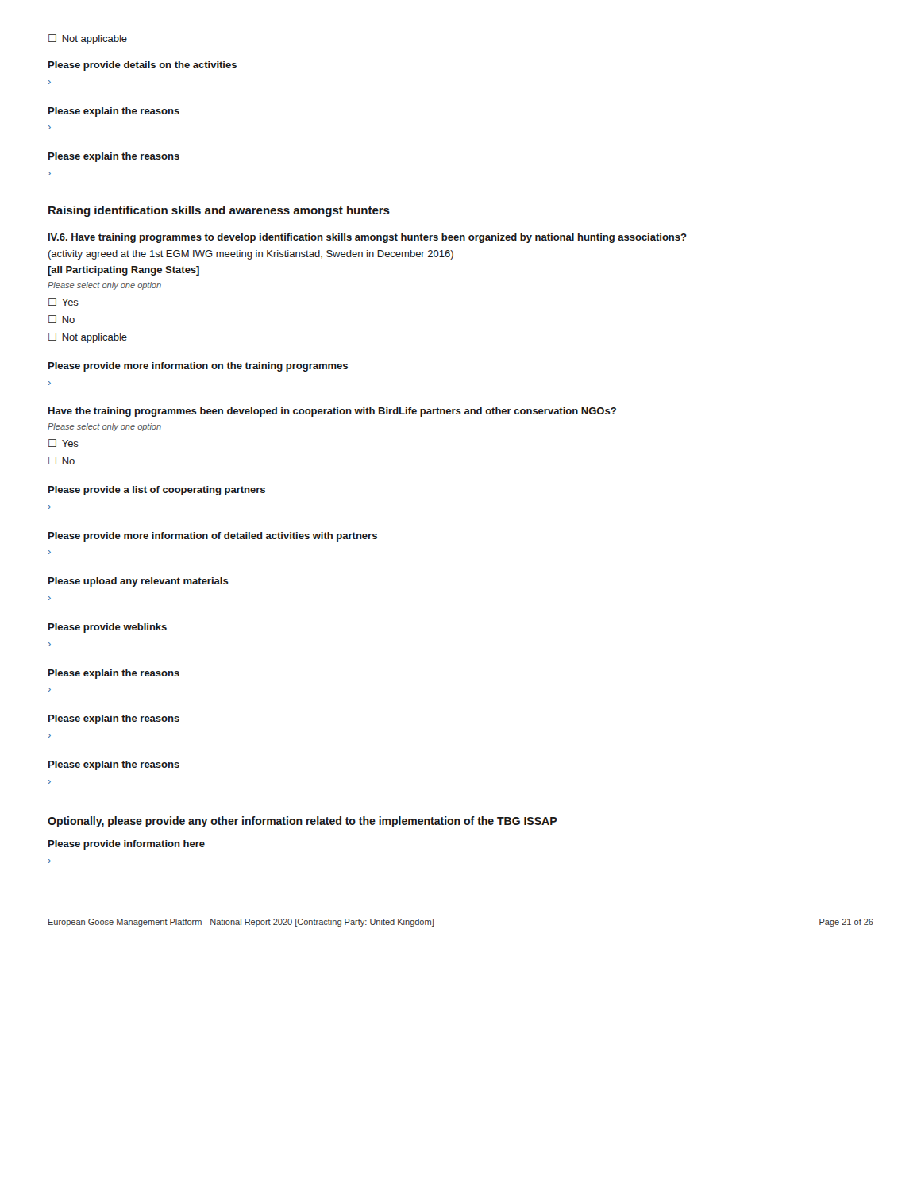☐Not applicable
Please provide details on the activities
›
Please explain the reasons
›
Please explain the reasons
›
Raising identification skills and awareness amongst hunters
IV.6. Have training programmes to develop identification skills amongst hunters been organized by national hunting associations?
(activity agreed at the 1st EGM IWG meeting in Kristianstad, Sweden in December 2016)
[all Participating Range States]
Please select only one option
☐Yes
☐No
☐Not applicable
Please provide more information on the training programmes
›
Have the training programmes been developed in cooperation with BirdLife partners and other conservation NGOs?
Please select only one option
☐Yes
☐No
Please provide a list of cooperating partners
›
Please provide more information of detailed activities with partners
›
Please upload any relevant materials
›
Please provide weblinks
›
Please explain the reasons
›
Please explain the reasons
›
Please explain the reasons
›
Optionally, please provide any other information related to the implementation of the TBG ISSAP
Please provide information here
›
European Goose Management Platform - National Report 2020 [Contracting Party: United Kingdom]
Page 21 of 26